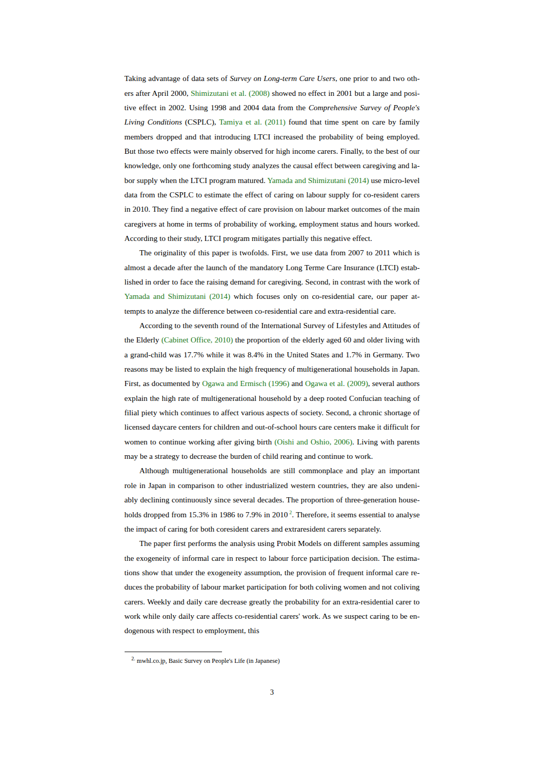Taking advantage of data sets of Survey on Long-term Care Users, one prior to and two others after April 2000, Shimizutani et al. (2008) showed no effect in 2001 but a large and positive effect in 2002. Using 1998 and 2004 data from the Comprehensive Survey of People's Living Conditions (CSPLC), Tamiya et al. (2011) found that time spent on care by family members dropped and that introducing LTCI increased the probability of being employed. But those two effects were mainly observed for high income carers. Finally, to the best of our knowledge, only one forthcoming study analyzes the causal effect between caregiving and labor supply when the LTCI program matured. Yamada and Shimizutani (2014) use micro-level data from the CSPLC to estimate the effect of caring on labour supply for co-resident carers in 2010. They find a negative effect of care provision on labour market outcomes of the main caregivers at home in terms of probability of working, employment status and hours worked. According to their study, LTCI program mitigates partially this negative effect.
The originality of this paper is twofolds. First, we use data from 2007 to 2011 which is almost a decade after the launch of the mandatory Long Terme Care Insurance (LTCI) established in order to face the raising demand for caregiving. Second, in contrast with the work of Yamada and Shimizutani (2014) which focuses only on co-residential care, our paper attempts to analyze the difference between co-residential care and extra-residential care.
According to the seventh round of the International Survey of Lifestyles and Attitudes of the Elderly (Cabinet Office, 2010) the proportion of the elderly aged 60 and older living with a grand-child was 17.7% while it was 8.4% in the United States and 1.7% in Germany. Two reasons may be listed to explain the high frequency of multigenerational households in Japan. First, as documented by Ogawa and Ermisch (1996) and Ogawa et al. (2009), several authors explain the high rate of multigenerational household by a deep rooted Confucian teaching of filial piety which continues to affect various aspects of society. Second, a chronic shortage of licensed daycare centers for children and out-of-school hours care centers make it difficult for women to continue working after giving birth (Oishi and Oshio, 2006). Living with parents may be a strategy to decrease the burden of child rearing and continue to work.
Although multigenerational households are still commonplace and play an important role in Japan in comparison to other industrialized western countries, they are also undeniably declining continuously since several decades. The proportion of three-generation households dropped from 15.3% in 1986 to 7.9% in 2010 2. Therefore, it seems essential to analyse the impact of caring for both coresident carers and extraresident carers separately.
The paper first performs the analysis using Probit Models on different samples assuming the exogeneity of informal care in respect to labour force participation decision. The estimations show that under the exogeneity assumption, the provision of frequent informal care reduces the probability of labour market participation for both coliving women and not coliving carers. Weekly and daily care decrease greatly the probability for an extra-residential carer to work while only daily care affects co-residential carers' work. As we suspect caring to be endogenous with respect to employment, this
2. mwhl.co.jp, Basic Survey on People's Life (in Japanese)
3